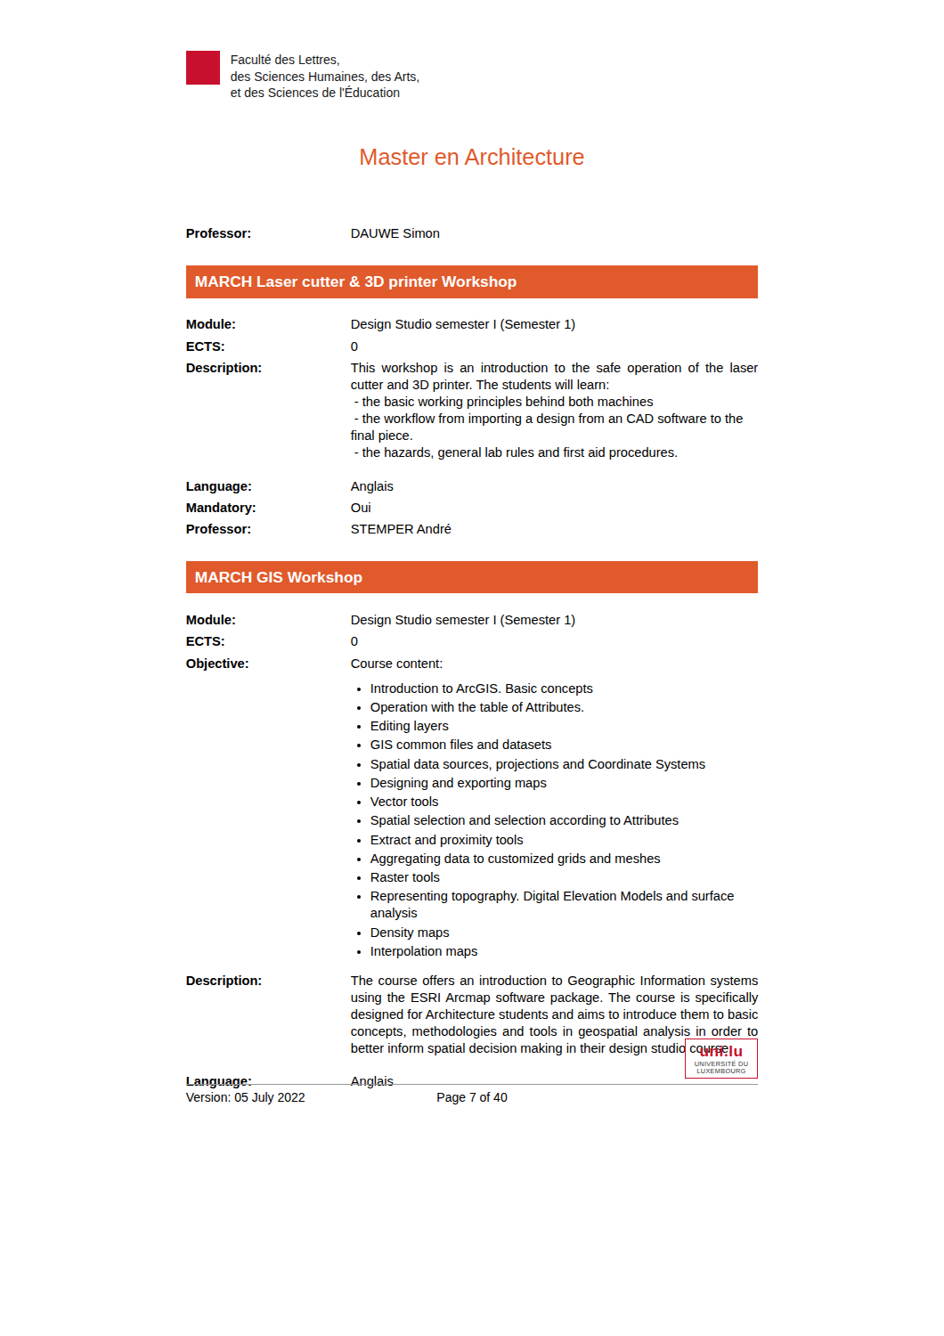Faculté des Lettres,
des Sciences Humaines, des Arts,
et des Sciences de l'Éducation
Master en Architecture
Professor:
DAUWE Simon
MARCH Laser cutter & 3D printer Workshop
Module:
Design Studio semester I (Semester 1)
ECTS:
0
Description:
This workshop is an introduction to the safe operation of the laser cutter and 3D printer. The students will learn: - the basic working principles behind both machines - the workflow from importing a design from an CAD software to the final piece. - the hazards, general lab rules and first aid procedures.
Language:
Anglais
Mandatory:
Oui
Professor:
STEMPER André
MARCH GIS Workshop
Module:
Design Studio semester I (Semester 1)
ECTS:
0
Objective:
Course content:
Introduction to ArcGIS. Basic concepts
Operation with the table of Attributes.
Editing layers
GIS common files and datasets
Spatial data sources, projections and Coordinate Systems
Designing and exporting maps
Vector tools
Spatial selection and selection according to Attributes
Extract and proximity tools
Aggregating data to customized grids and meshes
Raster tools
Representing topography. Digital Elevation Models and surface analysis
Density maps
Interpolation maps
Description:
The course offers an introduction to Geographic Information systems using the ESRI Arcmap software package. The course is specifically designed for Architecture students and aims to introduce them to basic concepts, methodologies and tools in geospatial analysis in order to better inform spatial decision making in their design studio course.
Language:
Anglais
uni.lu
UNIVERSITÉ DU
LUXEMBOURG
Version: 05 July 2022 Page 7 of 40